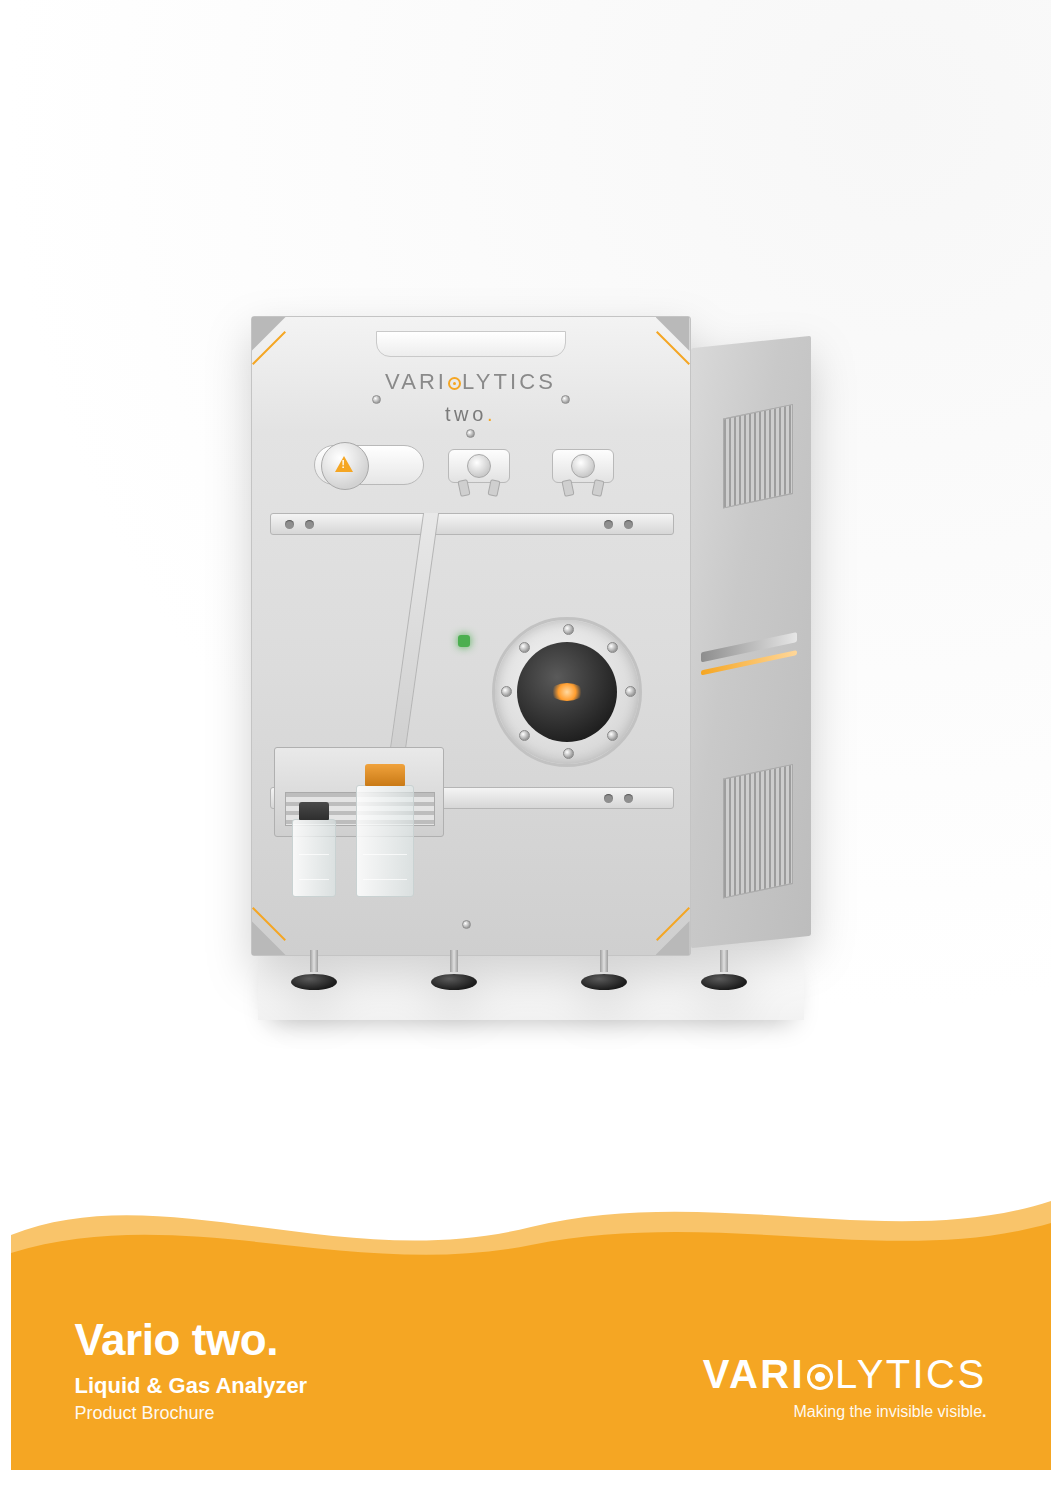VARI LYTICS
two.
Vario two.
Liquid & Gas Analyzer
Product Brochure
VARI LYTICS
Making the invisible visible.